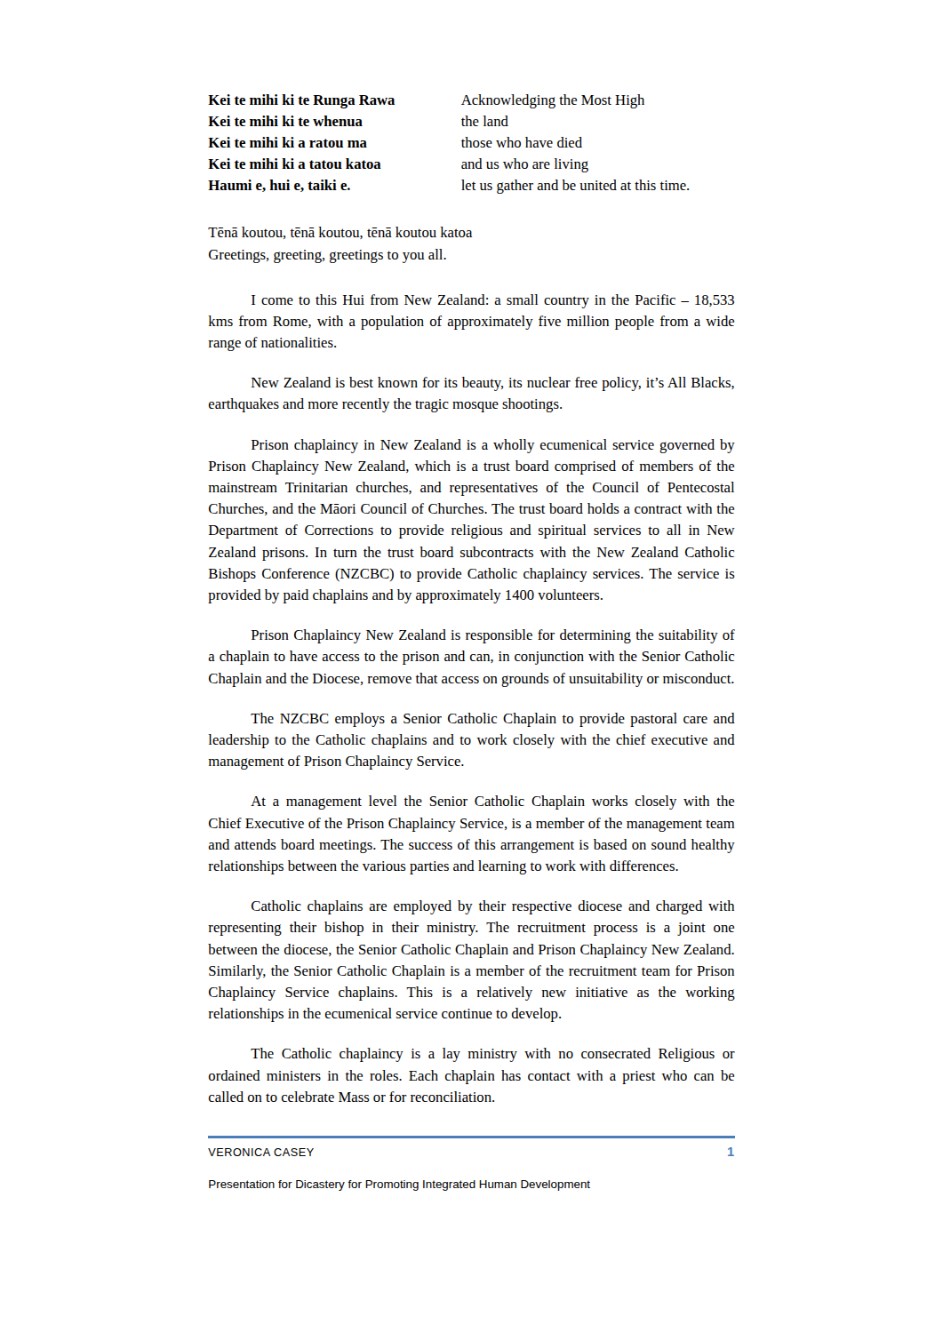| Kei te mihi ki te Runga Rawa | Acknowledging the Most High |
| Kei te mihi ki te whenua | the land |
| Kei te mihi ki a ratou ma | those who have died |
| Kei te mihi ki a tatou katoa | and us who are living |
| Haumi e, hui e, taiki e. | let us gather and be united at this time. |
Tēnā koutou, tēnā koutou, tēnā koutou katoa
Greetings, greeting, greetings to you all.
I come to this Hui from New Zealand: a small country in the Pacific – 18,533 kms from Rome, with a population of approximately five million people from a wide range of nationalities.
New Zealand is best known for its beauty, its nuclear free policy, it’s All Blacks, earthquakes and more recently the tragic mosque shootings.
Prison chaplaincy in New Zealand is a wholly ecumenical service governed by Prison Chaplaincy New Zealand, which is a trust board comprised of members of the mainstream Trinitarian churches, and representatives of the Council of Pentecostal Churches, and the Māori Council of Churches. The trust board holds a contract with the Department of Corrections to provide religious and spiritual services to all in New Zealand prisons. In turn the trust board subcontracts with the New Zealand Catholic Bishops Conference (NZCBC) to provide Catholic chaplaincy services. The service is provided by paid chaplains and by approximately 1400 volunteers.
Prison Chaplaincy New Zealand is responsible for determining the suitability of a chaplain to have access to the prison and can, in conjunction with the Senior Catholic Chaplain and the Diocese, remove that access on grounds of unsuitability or misconduct.
The NZCBC employs a Senior Catholic Chaplain to provide pastoral care and leadership to the Catholic chaplains and to work closely with the chief executive and management of Prison Chaplaincy Service.
At a management level the Senior Catholic Chaplain works closely with the Chief Executive of the Prison Chaplaincy Service, is a member of the management team and attends board meetings. The success of this arrangement is based on sound healthy relationships between the various parties and learning to work with differences.
Catholic chaplains are employed by their respective diocese and charged with representing their bishop in their ministry. The recruitment process is a joint one between the diocese, the Senior Catholic Chaplain and Prison Chaplaincy New Zealand. Similarly, the Senior Catholic Chaplain is a member of the recruitment team for Prison Chaplaincy Service chaplains. This is a relatively new initiative as the working relationships in the ecumenical service continue to develop.
The Catholic chaplaincy is a lay ministry with no consecrated Religious or ordained ministers in the roles. Each chaplain has contact with a priest who can be called on to celebrate Mass or for reconciliation.
Veronica Casey 1
Presentation for Dicastery for Promoting Integrated Human Development